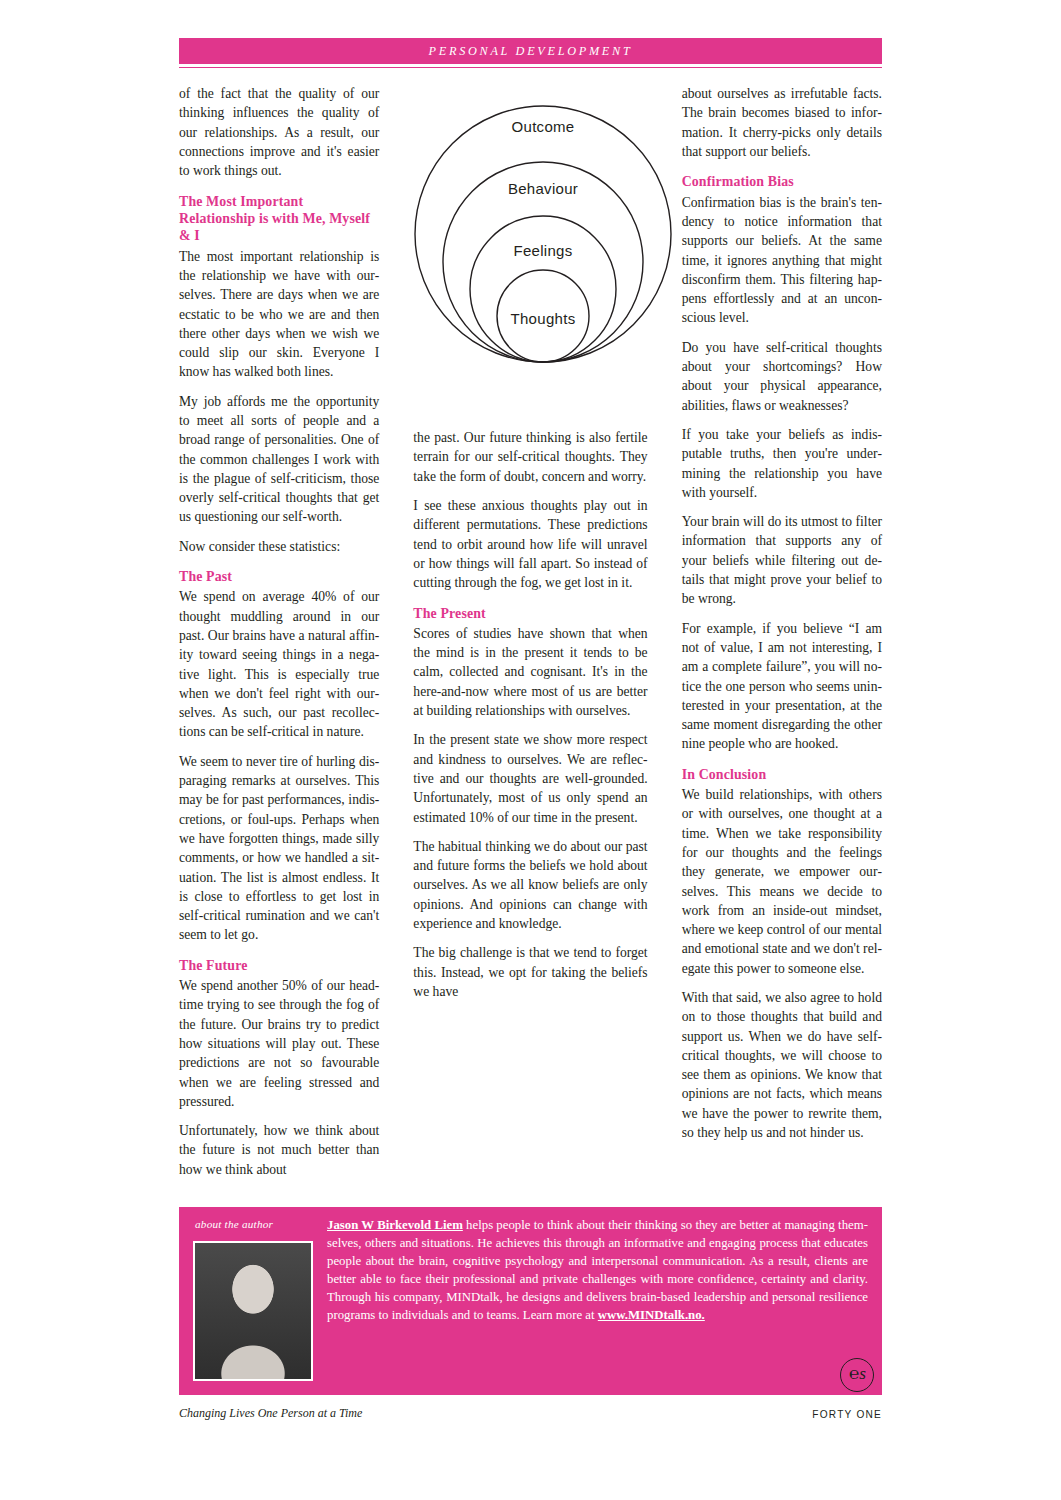Personal Development
of the fact that the quality of our thinking influences the quality of our relationships. As a result, our connections improve and it's easier to work things out.
The Most Important Relationship is with Me, Myself & I
The most important relationship is the relationship we have with ourselves. There are days when we are ecstatic to be who we are and then there other days when we wish we could slip our skin. Everyone I know has walked both lines.
My job affords me the opportunity to meet all sorts of people and a broad range of personalities. One of the common challenges I work with is the plague of self-criticism, those overly self-critical thoughts that get us questioning our self-worth.
Now consider these statistics:
The Past
We spend on average 40% of our thought muddling around in our past. Our brains have a natural affinity toward seeing things in a negative light. This is especially true when we don't feel right with ourselves. As such, our past recollections can be self-critical in nature.
We seem to never tire of hurling disparaging remarks at ourselves. This may be for past performances, indiscretions, or foul-ups. Perhaps when we have forgotten things, made silly comments, or how we handled a situation. The list is almost endless. It is close to effortless to get lost in self-critical rumination and we can't seem to let go.
The Future
We spend another 50% of our head-time trying to see through the fog of the future. Our brains try to predict how situations will play out. These predictions are not so favourable when we are feeling stressed and pressured.
Unfortunately, how we think about the future is not much better than how we think about
Outcome Behaviour Feelings Thoughts
the past. Our future thinking is also fertile terrain for our self-critical thoughts. They take the form of doubt, concern and worry.
I see these anxious thoughts play out in different permutations. These predictions tend to orbit around how life will unravel or how things will fall apart. So instead of cutting through the fog, we get lost in it.
The Present
Scores of studies have shown that when the mind is in the present it tends to be calm, collected and cognisant. It's in the here-and-now where most of us are better at building relationships with ourselves.
In the present state we show more respect and kindness to ourselves. We are reflective and our thoughts are well-grounded. Unfortunately, most of us only spend an estimated 10% of our time in the present.
The habitual thinking we do about our past and future forms the beliefs we hold about ourselves. As we all know beliefs are only opinions. And opinions can change with experience and knowledge.
The big challenge is that we tend to forget this. Instead, we opt for taking the beliefs we have
about ourselves as irrefutable facts. The brain becomes biased to information. It cherry-picks only details that support our beliefs.
Confirmation Bias
Confirmation bias is the brain's tendency to notice information that supports our beliefs. At the same time, it ignores anything that might disconfirm them. This filtering happens effortlessly and at an unconscious level.
Do you have self-critical thoughts about your shortcomings? How about your physical appearance, abilities, flaws or weaknesses?
If you take your beliefs as indisputable truths, then you're undermining the relationship you have with yourself.
Your brain will do its utmost to filter information that supports any of your beliefs while filtering out details that might prove your belief to be wrong.
For example, if you believe “I am not of value, I am not interesting, I am a complete failure”, you will notice the one person who seems uninterested in your presentation, at the same moment disregarding the other nine people who are hooked.
In Conclusion
We build relationships, with others or with ourselves, one thought at a time. When we take responsibility for our thoughts and the feelings they generate, we empower ourselves. This means we decide to work from an inside-out mindset, where we keep control of our mental and emotional state and we don't relegate this power to someone else.
With that said, we also agree to hold on to those thoughts that build and support us. When we do have self-critical thoughts, we will choose to see them as opinions. We know that opinions are not facts, which means we have the power to rewrite them, so they help us and not hinder us.
about the author
Jason W Birkevold Liem helps people to think about their thinking so they are better at managing themselves, others and situations. He achieves this through an informative and engaging process that educates people about the brain, cognitive psychology and interpersonal communication. As a result, clients are better able to face their professional and private challenges with more confidence, certainty and clarity. Through his company, MINDtalk, he designs and delivers brain-based leadership and personal resilience programs to individuals and to teams. Learn more at www.MINDtalk.no.
Changing Lives One Person at a Time
Forty One
℮s